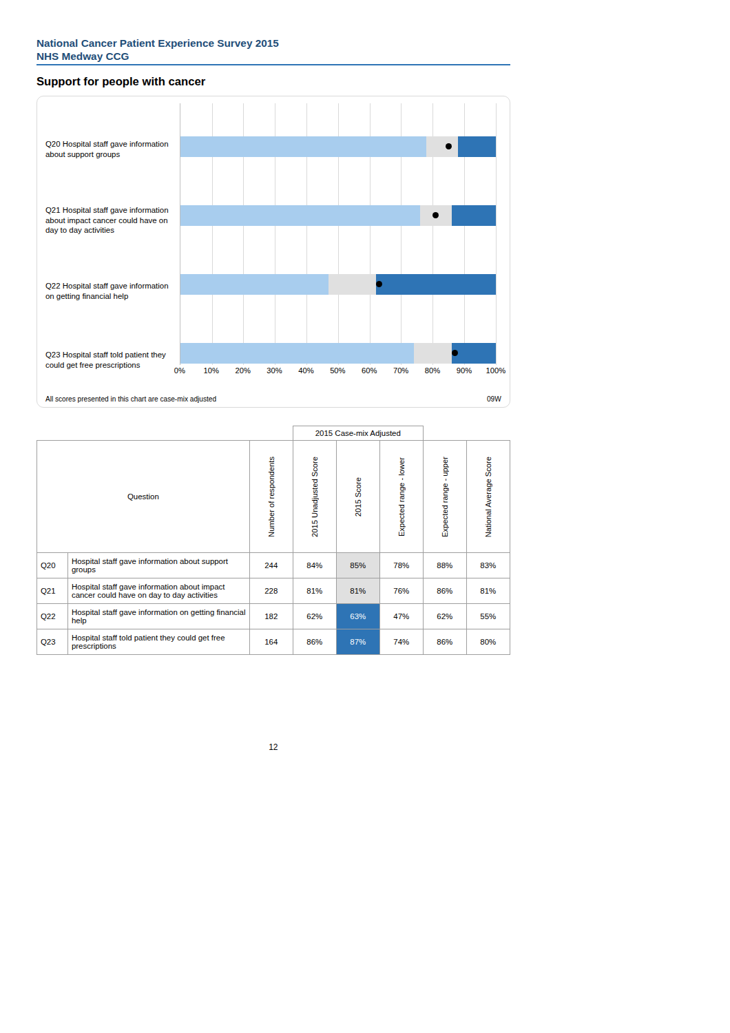National Cancer Patient Experience Survey 2015
NHS Medway CCG
Support for people with cancer
Q20 Hospital staff gave information about support groups
Q21 Hospital staff gave information about impact cancer could have on day to day activities
Q22 Hospital staff gave information on getting financial help
Q23 Hospital staff told patient they could get free prescriptions
0% 10% 20% 30% 40% 50% 60% 70% 80% 90% 100%
All scores presented in this chart are case-mix adjusted
09W
| | | 2015 Case-mix Adjusted | |
| --- | --- | --- | --- |
| Question | Number of respondents | 2015 Unadjusted Score | 2015 Score | Expected range - lower | Expected range - upper | National Average Score |
| Q20 | Hospital staff gave information about support groups | 244 | 84% | 85% | 78% | 88% | 83% |
| Q21 | Hospital staff gave information about impact cancer could have on day to day activities | 228 | 81% | 81% | 76% | 86% | 81% |
| Q22 | Hospital staff gave information on getting financial help | 182 | 62% | 63% | 47% | 62% | 55% |
| Q23 | Hospital staff told patient they could get free prescriptions | 164 | 86% | 87% | 74% | 86% | 80% |
12